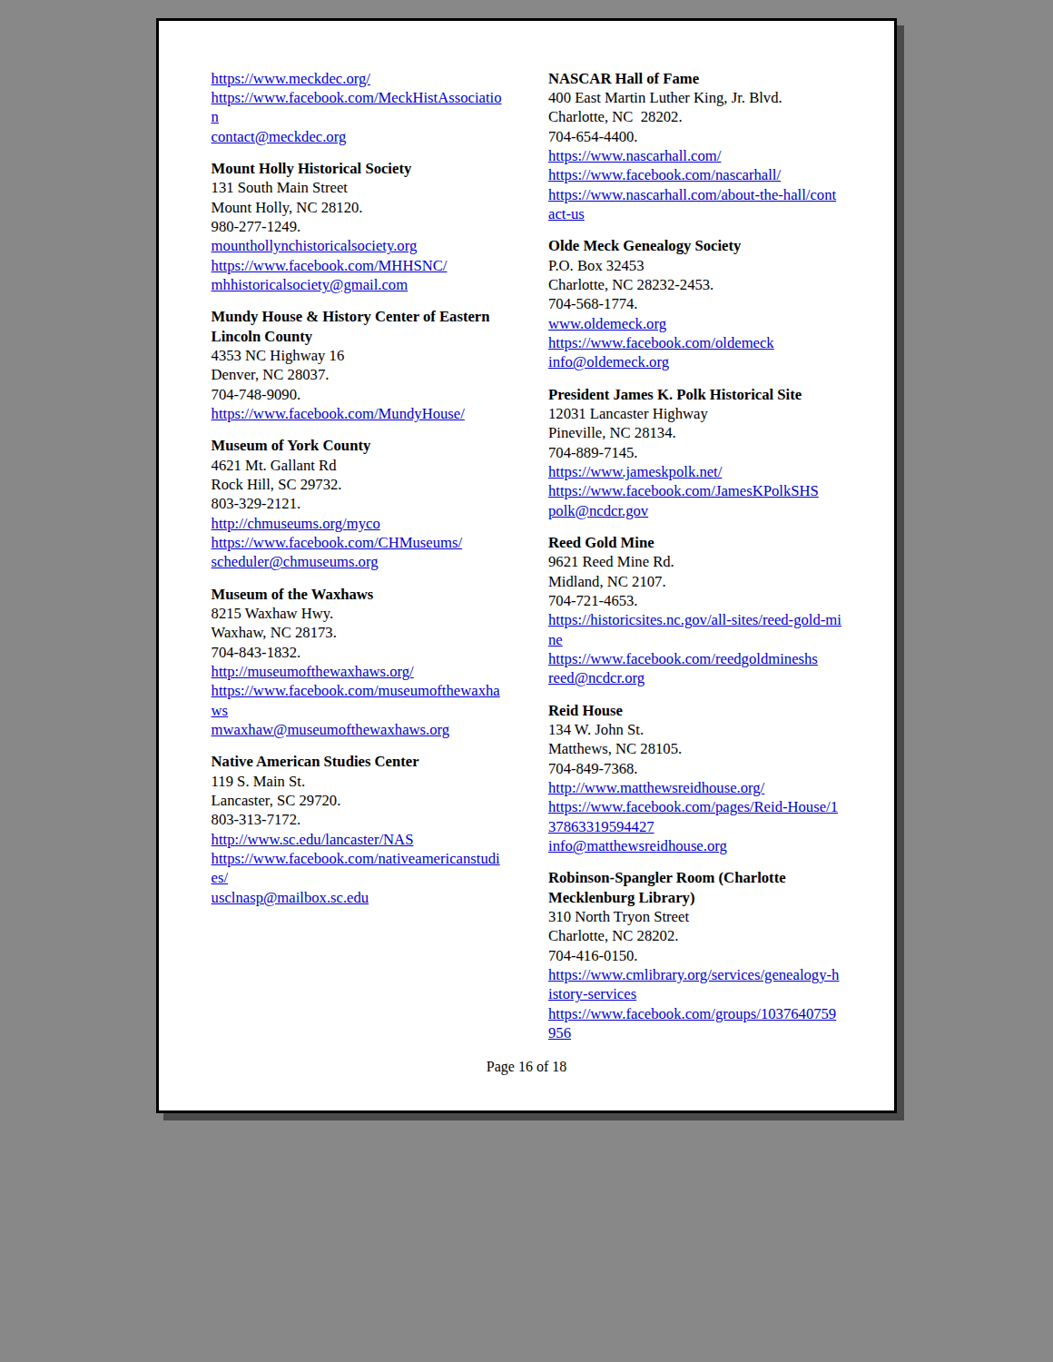https://www.meckdec.org/
https://www.facebook.com/MeckHistAssociation
contact@meckdec.org
Mount Holly Historical Society
131 South Main Street
Mount Holly, NC 28120.
980-277-1249.
mounthollynchistoricalsociety.org
https://www.facebook.com/MHHSNC/
mhhistoricalsociety@gmail.com
Mundy House & History Center of Eastern Lincoln County
4353 NC Highway 16
Denver, NC 28037.
704-748-9090.
https://www.facebook.com/MundyHouse/
Museum of York County
4621 Mt. Gallant Rd
Rock Hill, SC 29732.
803-329-2121.
http://chmuseums.org/myco
https://www.facebook.com/CHMuseums/
scheduler@chmuseums.org
Museum of the Waxhaws
8215 Waxhaw Hwy.
Waxhaw, NC 28173.
704-843-1832.
http://museumofthewaxhaws.org/
https://www.facebook.com/museumofthewaxhaws
mwaxhaw@museumofthewaxhaws.org
Native American Studies Center
119 S. Main St.
Lancaster, SC 29720.
803-313-7172.
http://www.sc.edu/lancaster/NAS
https://www.facebook.com/nativeamericanstudies/
usclnasp@mailbox.sc.edu
NASCAR Hall of Fame
400 East Martin Luther King, Jr. Blvd.
Charlotte, NC 28202.
704-654-4400.
https://www.nascarhall.com/
https://www.facebook.com/nascarhall/
https://www.nascarhall.com/about-the-hall/contact-us
Olde Meck Genealogy Society
P.O. Box 32453
Charlotte, NC 28232-2453.
704-568-1774.
www.oldemeck.org
https://www.facebook.com/oldemeck
info@oldemeck.org
President James K. Polk Historical Site
12031 Lancaster Highway
Pineville, NC 28134.
704-889-7145.
https://www.jameskpolk.net/
https://www.facebook.com/JamesKPolkSHS
polk@ncdcr.gov
Reed Gold Mine
9621 Reed Mine Rd.
Midland, NC 2107.
704-721-4653.
https://historicsites.nc.gov/all-sites/reed-gold-mine
https://www.facebook.com/reedgoldmineshs
reed@ncdcr.org
Reid House
134 W. John St.
Matthews, NC 28105.
704-849-7368.
http://www.matthewsreidhouse.org/
https://www.facebook.com/pages/Reid-House/137863319594427
info@matthewsreidhouse.org
Robinson-Spangler Room (Charlotte Mecklenburg Library)
310 North Tryon Street
Charlotte, NC 28202.
704-416-0150.
https://www.cmlibrary.org/services/genealogy-history-services
https://www.facebook.com/groups/1037640759956
Page 16 of 18